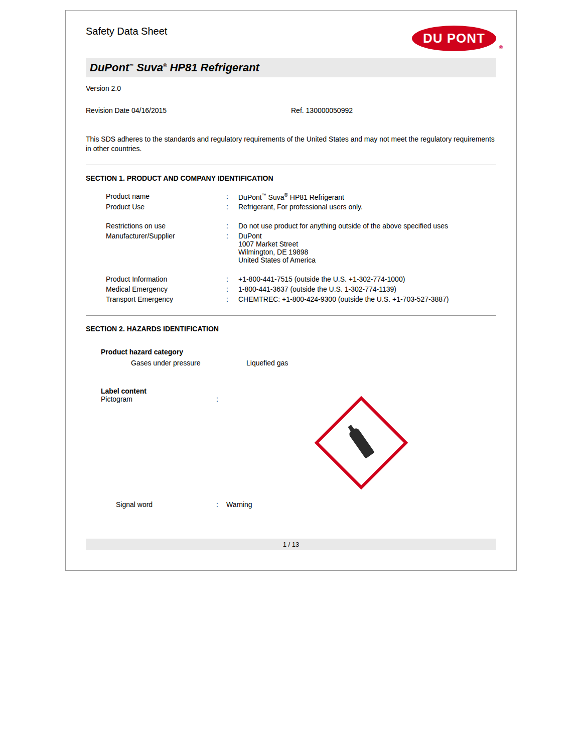Safety Data Sheet
DU PONT®
DuPont™ Suva® HP81 Refrigerant
Version 2.0
Revision Date 04/16/2015
Ref. 130000050992
This SDS adheres to the standards and regulatory requirements of the United States and may not meet the regulatory requirements in other countries.
SECTION 1. PRODUCT AND COMPANY IDENTIFICATION
| Product name | : | DuPont ™ Suva ® HP81 Refrigerant |
| Product Use | : | Refrigerant, For professional users only. |
| Restrictions on use | : | Do not use product for anything outside of the above specified uses |
| Manufacturer/Supplier | : | DuPont 1007 Market Street Wilmington, DE 19898 United States of America |
| Product Information | : | +1-800-441-7515 (outside the U.S. +1-302-774-1000) |
| Medical Emergency | : | 1-800-441-3637 (outside the U.S. 1-302-774-1139) |
| Transport Emergency | : | CHEMTREC: +1-800-424-9300 (outside the U.S. +1-703-527-3887) |
SECTION 2. HAZARDS IDENTIFICATION
Product hazard category
Gases under pressure
Liquefied gas
Label content
Pictogram
:
Signal word
:
Warning
1 / 13